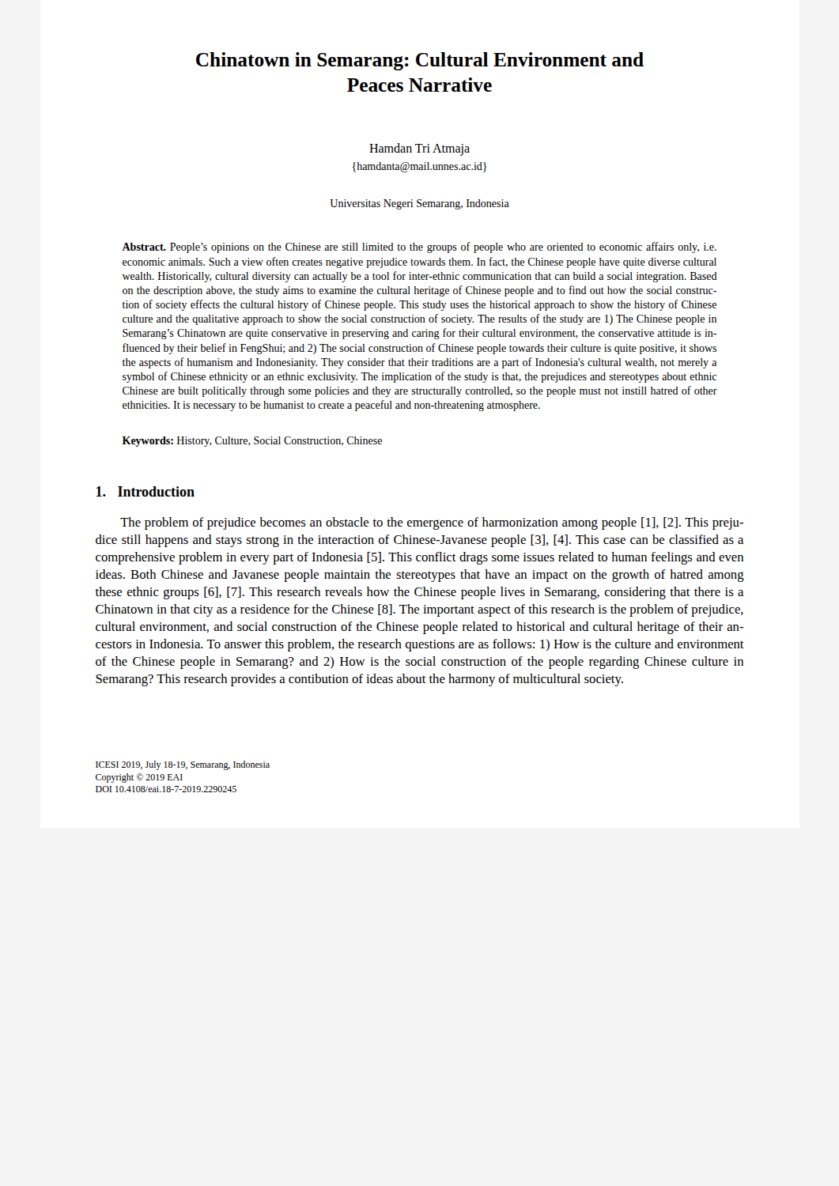Chinatown in Semarang: Cultural Environment and
Peaces Narrative
Hamdan Tri Atmaja
{hamdanta@mail.unnes.ac.id}
Universitas Negeri Semarang, Indonesia
Abstract. People’s opinions on the Chinese are still limited to the groups of people who are oriented to economic affairs only, i.e. economic animals. Such a view often creates negative prejudice towards them. In fact, the Chinese people have quite diverse cultural wealth. Historically, cultural diversity can actually be a tool for inter-ethnic communication that can build a social integration. Based on the description above, the study aims to examine the cultural heritage of Chinese people and to find out how the social construction of society effects the cultural history of Chinese people. This study uses the historical approach to show the history of Chinese culture and the qualitative approach to show the social construction of society. The results of the study are 1) The Chinese people in Semarang’s Chinatown are quite conservative in preserving and caring for their cultural environment, the conservative attitude is influenced by their belief in FengShui; and 2) The social construction of Chinese people towards their culture is quite positive, it shows the aspects of humanism and Indonesianity. They consider that their traditions are a part of Indonesia's cultural wealth, not merely a symbol of Chinese ethnicity or an ethnic exclusivity. The implication of the study is that, the prejudices and stereotypes about ethnic Chinese are built politically through some policies and they are structurally controlled, so the people must not instill hatred of other ethnicities. It is necessary to be humanist to create a peaceful and non-threatening atmosphere.
Keywords: History, Culture, Social Construction, Chinese
1. Introduction
The problem of prejudice becomes an obstacle to the emergence of harmonization among people [1], [2]. This prejudice still happens and stays strong in the interaction of Chinese-Javanese people [3], [4]. This case can be classified as a comprehensive problem in every part of Indonesia [5]. This conflict drags some issues related to human feelings and even ideas. Both Chinese and Javanese people maintain the stereotypes that have an impact on the growth of hatred among these ethnic groups [6], [7]. This research reveals how the Chinese people lives in Semarang, considering that there is a Chinatown in that city as a residence for the Chinese [8]. The important aspect of this research is the problem of prejudice, cultural environment, and social construction of the Chinese people related to historical and cultural heritage of their ancestors in Indonesia. To answer this problem, the research questions are as follows: 1) How is the culture and environment of the Chinese people in Semarang? and 2) How is the social construction of the people regarding Chinese culture in Semarang? This research provides a contibution of ideas about the harmony of multicultural society.
ICESI 2019, July 18-19, Semarang, Indonesia
Copyright © 2019 EAI
DOI 10.4108/eai.18-7-2019.2290245